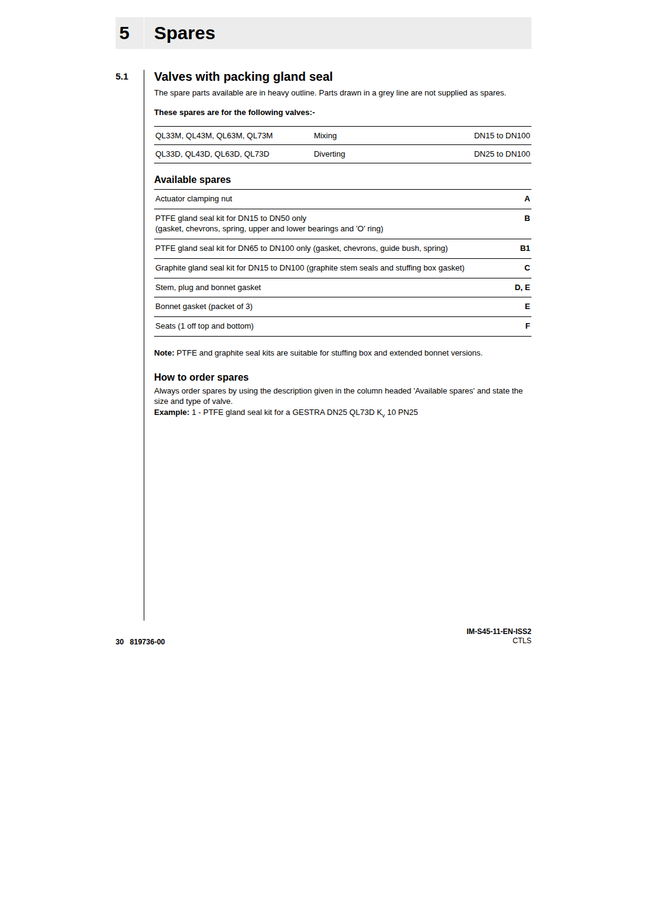5
Spares
5.1
Valves with packing gland seal
The spare parts available are in heavy outline. Parts drawn in a grey line are not supplied as spares.
These spares are for the following valves:-
| QL33M, QL43M, QL63M, QL73M | Mixing | DN15 to DN100 |
| QL33D, QL43D, QL63D, QL73D | Diverting | DN25 to DN100 |
Available spares
| Actuator clamping nut | A |
| PTFE gland seal kit for DN15 to DN50 only (gasket, chevrons, spring, upper and lower bearings and 'O' ring) | B |
| PTFE gland seal kit for DN65 to DN100 only (gasket, chevrons, guide bush, spring) | B1 |
| Graphite gland seal kit for DN15 to DN100 (graphite stem seals and stuffing box gasket) | C |
| Stem, plug and bonnet gasket | D, E |
| Bonnet gasket (packet of 3) | E |
| Seats (1 off top and bottom) | F |
Note: PTFE and graphite seal kits are suitable for stuffing box and extended bonnet versions.
How to order spares
Always order spares by using the description given in the column headed 'Available spares' and state the size and type of valve.
Example: 1 - PTFE gland seal kit for a GESTRA DN25 QL73D Kv 10 PN25
30 819736-00
IM-S45-11-EN-ISS2
CTLS